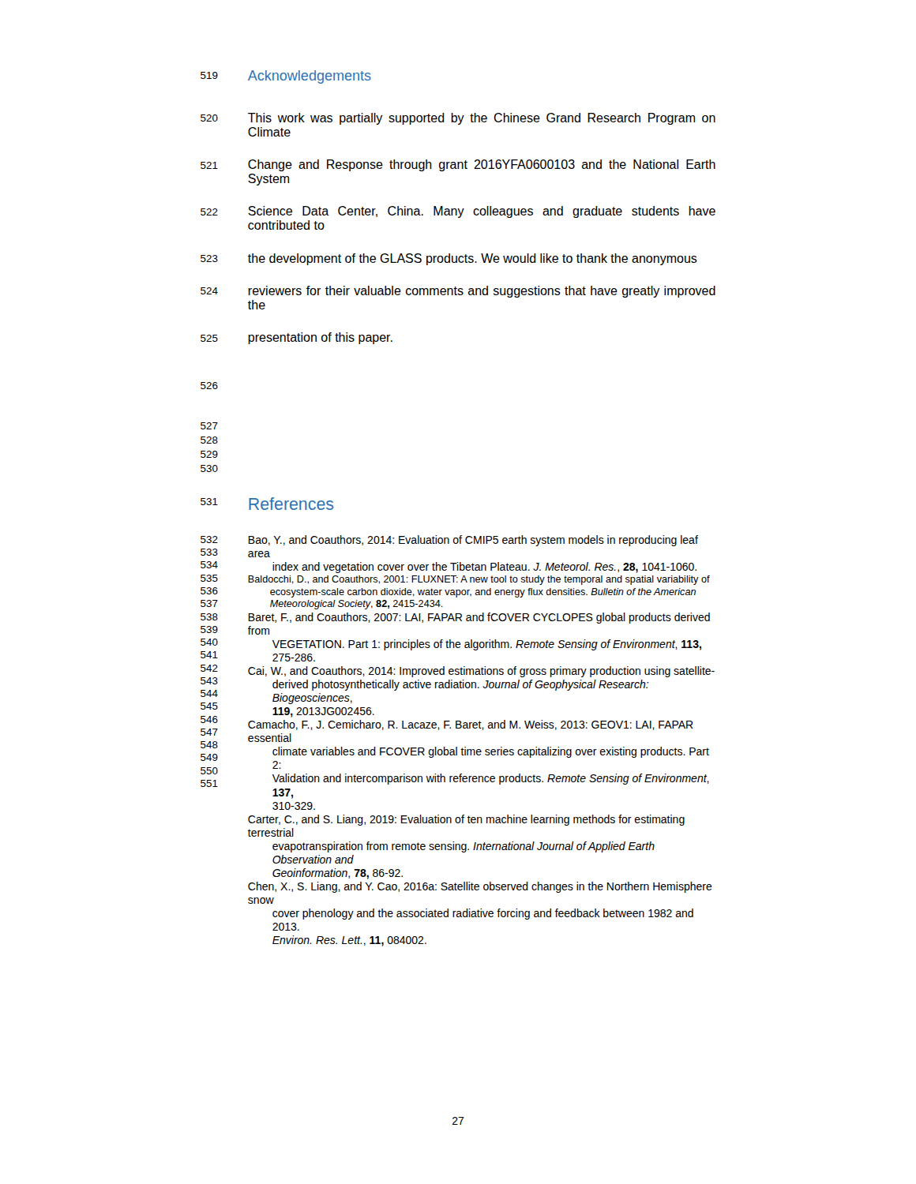519
Acknowledgements
520
This work was partially supported by the Chinese Grand Research Program on Climate
521
Change and Response through grant 2016YFA0600103 and the National Earth System
522
Science Data Center, China. Many colleagues and graduate students have contributed to
523
the development of the GLASS products. We would like to thank the anonymous
524
reviewers for their valuable comments and suggestions that have greatly improved the
525
presentation of this paper.
526
527
528
529
530
531
References
532
533
534
535
536
537
538
539
540
541
542
543
544
545
546
547
548
549
550
551
Bao, Y., and Coauthors, 2014: Evaluation of CMIP5 earth system models in reproducing leaf areaindex and vegetation cover over the Tibetan Plateau. J. Meteorol. Res., 28, 1041-1060.
Baldocchi, D., and Coauthors, 2001: FLUXNET: A new tool to study the temporal and spatial variability ofecosystem-scale carbon dioxide, water vapor, and energy flux densities. Bulletin of the American Meteorological Society, 82, 2415-2434.
Baret, F., and Coauthors, 2007: LAI, FAPAR and fCOVER CYCLOPES global products derived fromVEGETATION. Part 1: principles of the algorithm. Remote Sensing of Environment, 113, 275-286.
Cai, W., and Coauthors, 2014: Improved estimations of gross primary production using satellite-derived photosynthetically active radiation. Journal of Geophysical Research: Biogeosciences, 119, 2013JG002456.
Camacho, F., J. Cemicharo, R. Lacaze, F. Baret, and M. Weiss, 2013: GEOV1: LAI, FAPAR essentialclimate variables and FCOVER global time series capitalizing over existing products. Part 2: Validation and intercomparison with reference products. Remote Sensing of Environment, 137, 310-329.
Carter, C., and S. Liang, 2019: Evaluation of ten machine learning methods for estimating terrestrialevapotranspiration from remote sensing. International Journal of Applied Earth Observation and Geoinformation, 78, 86-92.
Chen, X., S. Liang, and Y. Cao, 2016a: Satellite observed changes in the Northern Hemisphere snowcover phenology and the associated radiative forcing and feedback between 1982 and 2013. Environ. Res. Lett., 11, 084002.
27